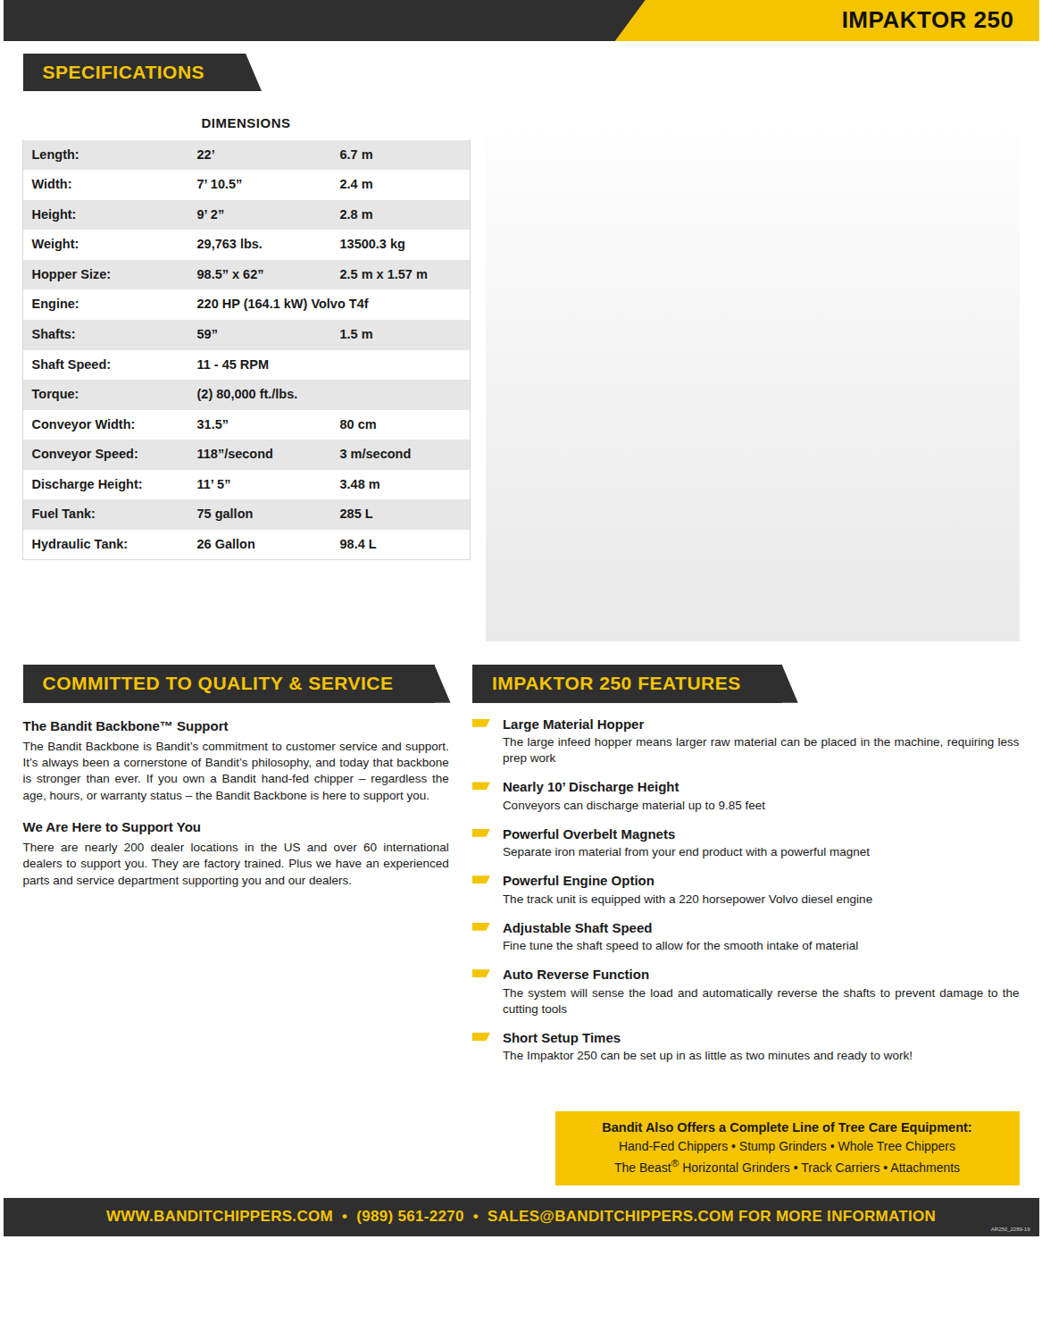IMPAKTOR 250
SPECIFICATIONS
DIMENSIONS
| Length: | 22’ | 6.7 m |
| Width: | 7’ 10.5” | 2.4 m |
| Height: | 9’ 2” | 2.8 m |
| Weight: | 29,763 lbs. | 13500.3 kg |
| Hopper Size: | 98.5” x 62” | 2.5 m x 1.57 m |
| Engine: | 220 HP (164.1 kW) Volvo T4f |
| Shafts: | 59” | 1.5 m |
| Shaft Speed: | 11 - 45 RPM |
| Torque: | (2) 80,000 ft./lbs. | |
| Conveyor Width: | 31.5” | 80 cm |
| Conveyor Speed: | 118”/second | 3 m/second |
| Discharge Height: | 11’ 5” | 3.48 m |
| Fuel Tank: | 75 gallon | 285 L |
| Hydraulic Tank: | 26 Gallon | 98.4 L |
Impaktor 250 in operation
COMMITTED TO QUALITY & SERVICE
The Bandit Backbone™ Support
The Bandit Backbone is Bandit’s commitment to customer service and support. It’s always been a cornerstone of Bandit’s philosophy, and today that backbone is stronger than ever. If you own a Bandit hand-fed chipper – regardless the age, hours, or warranty status – the Bandit Backbone is here to support you.
We Are Here to Support You
There are nearly 200 dealer locations in the US and over 60 international dealers to support you. They are factory trained. Plus we have an experienced parts and service department supporting you and our dealers.
IMPAKTOR 250 FEATURES
Large Material Hopper The large infeed hopper means larger raw material can be placed in the machine, requiring less prep work
Nearly 10’ Discharge Height Conveyors can discharge material up to 9.85 feet
Powerful Overbelt Magnets Separate iron material from your end product with a powerful magnet
Powerful Engine Option The track unit is equipped with a 220 horsepower Volvo diesel engine
Adjustable Shaft Speed Fine tune the shaft speed to allow for the smooth intake of material
Auto Reverse Function The system will sense the load and automatically reverse the shafts to prevent damage to the cutting tools
Short Setup Times The Impaktor 250 can be set up in as little as two minutes and ready to work!
Bandit Also Offers a Complete Line of Tree Care Equipment: Hand-Fed Chippers • Stump Grinders • Whole Tree Chippers
The Beast® Horizontal Grinders • Track Carriers • Attachments
WWW.BANDITCHIPPERS.COM • (989) 561-2270 • SALES@BANDITCHIPPERS.COM FOR MORE INFORMATION AR250_2289-19